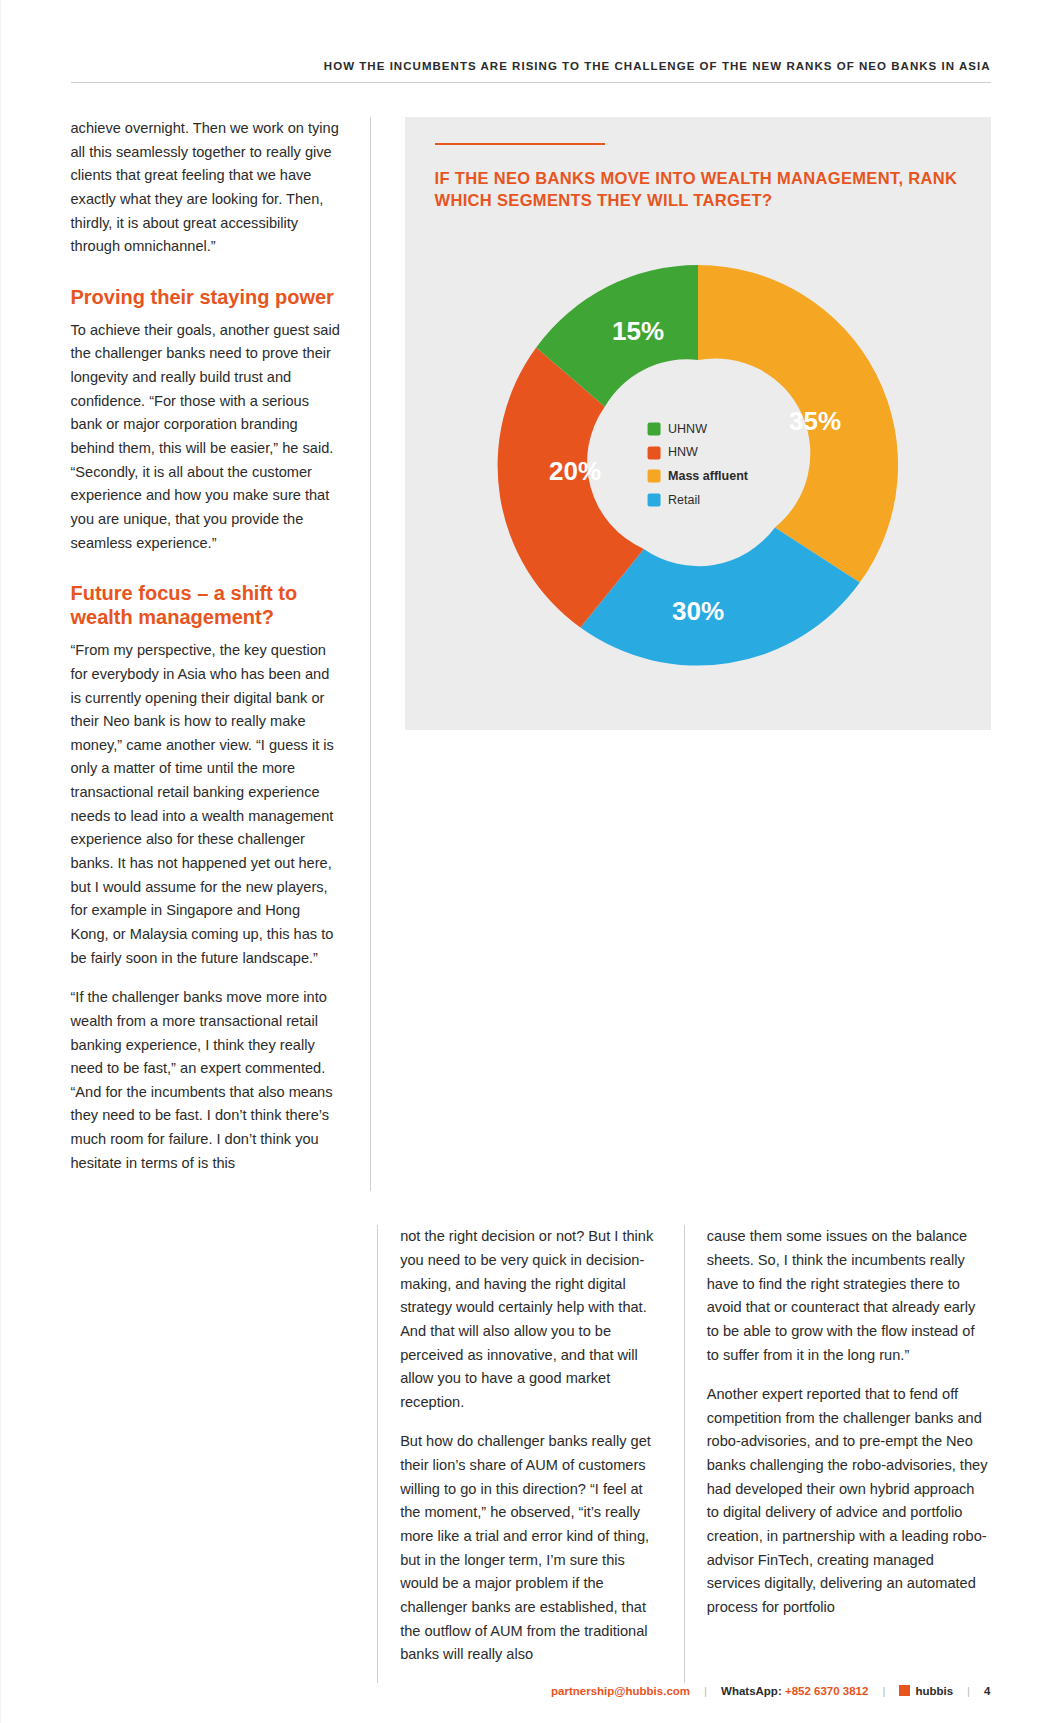How the incumbents are rising to the challenge of the new ranks of Neo banks in Asia
achieve overnight. Then we work on tying all this seamlessly together to really give clients that great feeling that we have exactly what they are looking for. Then, thirdly, it is about great accessibility through omnichannel.”
Proving their staying power
To achieve their goals, another guest said the challenger banks need to prove their longevity and really build trust and confidence. “For those with a serious bank or major corporation branding behind them, this will be easier,” he said. “Secondly, it is all about the customer experience and how you make sure that you are unique, that you provide the seamless experience.”
Future focus – a shift to wealth management?
“From my perspective, the key question for everybody in Asia who has been and is currently opening their digital bank or their Neo bank is how to really make money,” came another view. “I guess it is only a matter of time until the more transactional retail banking experience needs to lead into a wealth management experience also for these challenger banks. It has not happened yet out here, but I would assume for the new players, for example in Singapore and Hong Kong, or Malaysia coming up, this has to be fairly soon in the future landscape.”
“If the challenger banks move more into wealth from a more transactional retail banking experience, I think they really need to be fast,” an expert commented. “And for the incumbents that also means they need to be fast. I don’t think there’s much room for failure. I don’t think you hesitate in terms of is this
If the Neo banks move into wealth management, rank which segments they will target?
35% 30% 20% 15%
UHNW
HNW
Mass affluent
Retail
not the right decision or not? But I think you need to be very quick in decision-making, and having the right digital strategy would certainly help with that. And that will also allow you to be perceived as innovative, and that will allow you to have a good market reception.
But how do challenger banks really get their lion’s share of AUM of customers willing to go in this direction? “I feel at the moment,” he observed, “it’s really more like a trial and error kind of thing, but in the longer term, I’m sure this would be a major problem if the challenger banks are established, that the outflow of AUM from the traditional banks will really also
cause them some issues on the balance sheets. So, I think the incumbents really have to find the right strategies there to avoid that or counteract that already early to be able to grow with the flow instead of to suffer from it in the long run.”
Another expert reported that to fend off competition from the challenger banks and robo-advisories, and to pre-empt the Neo banks challenging the robo-advisories, they had developed their own hybrid approach to digital delivery of advice and portfolio creation, in partnership with a leading robo-advisor FinTech, creating managed services digitally, delivering an automated process for portfolio
partnership@hubbis.com | WhatsApp: +852 6370 3812 | hubbis | 4